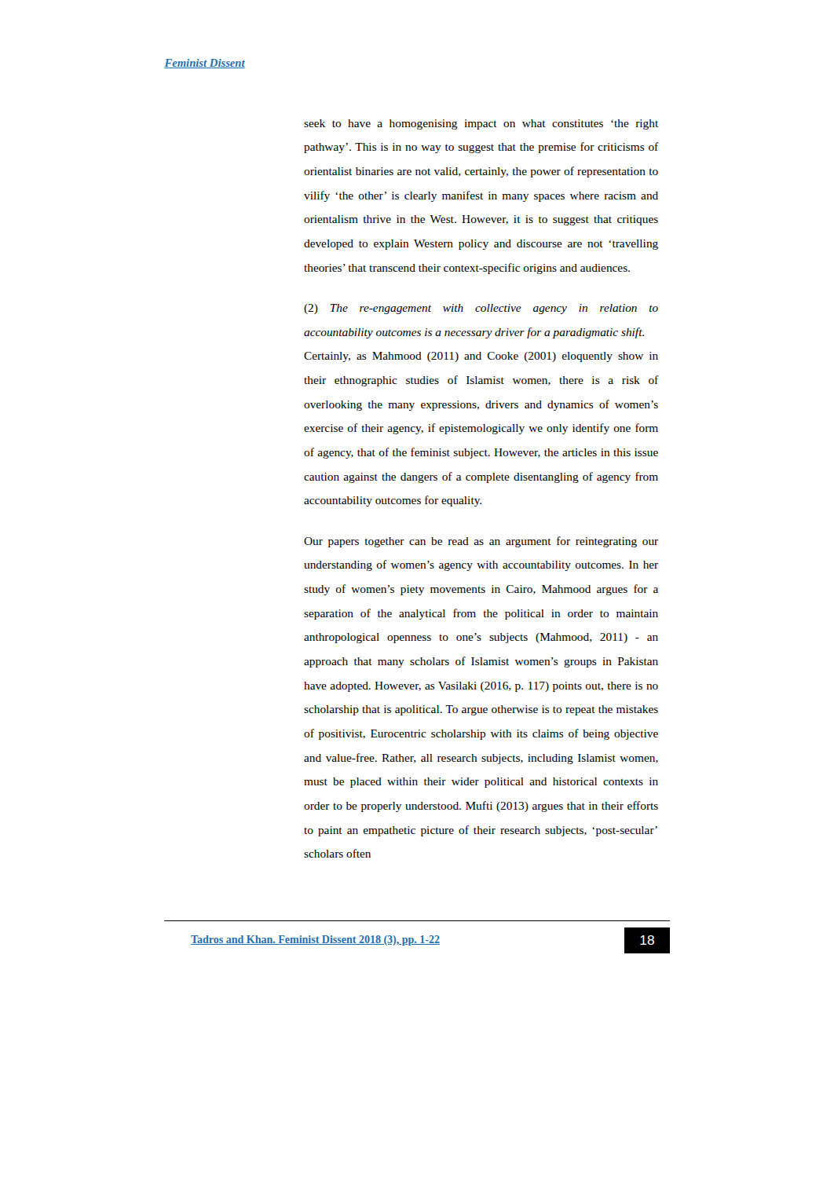Feminist Dissent
seek to have a homogenising impact on what constitutes ‘the right pathway’. This is in no way to suggest that the premise for criticisms of orientalist binaries are not valid, certainly, the power of representation to vilify ‘the other’ is clearly manifest in many spaces where racism and orientalism thrive in the West. However, it is to suggest that critiques developed to explain Western policy and discourse are not ‘travelling theories’ that transcend their context-specific origins and audiences.
(2) The re-engagement with collective agency in relation to accountability outcomes is a necessary driver for a paradigmatic shift.
Certainly, as Mahmood (2011) and Cooke (2001) eloquently show in their ethnographic studies of Islamist women, there is a risk of overlooking the many expressions, drivers and dynamics of women’s exercise of their agency, if epistemologically we only identify one form of agency, that of the feminist subject. However, the articles in this issue caution against the dangers of a complete disentangling of agency from accountability outcomes for equality.
Our papers together can be read as an argument for reintegrating our understanding of women’s agency with accountability outcomes. In her study of women’s piety movements in Cairo, Mahmood argues for a separation of the analytical from the political in order to maintain anthropological openness to one’s subjects (Mahmood, 2011) - an approach that many scholars of Islamist women’s groups in Pakistan have adopted. However, as Vasilaki (2016, p. 117) points out, there is no scholarship that is apolitical. To argue otherwise is to repeat the mistakes of positivist, Eurocentric scholarship with its claims of being objective and value-free. Rather, all research subjects, including Islamist women, must be placed within their wider political and historical contexts in order to be properly understood. Mufti (2013) argues that in their efforts to paint an empathetic picture of their research subjects, ‘post-secular’ scholars often
Tadros and Khan. Feminist Dissent 2018 (3), pp. 1-22
18